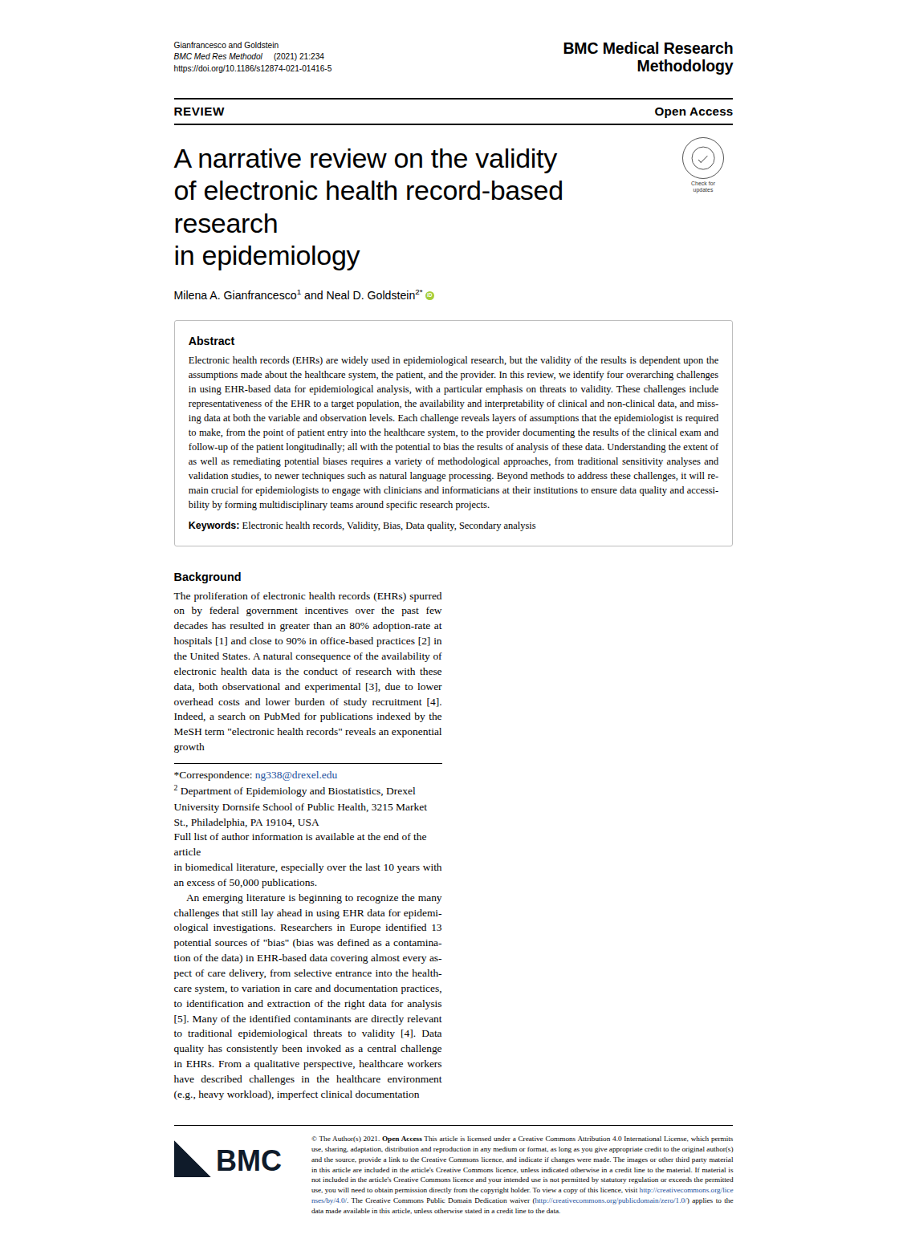Gianfrancesco and Goldstein
BMC Med Res Methodol (2021) 21:234
https://doi.org/10.1186/s12874-021-01416-5
BMC Medical Research
Methodology
REVIEW
Open Access
Check for
updates
A narrative review on the validity
of electronic health record-based research
in epidemiology
Milena A. Gianfrancesco1 and Neal D. Goldstein2*
Abstract
Electronic health records (EHRs) are widely used in epidemiological research, but the validity of the results is dependent upon the assumptions made about the healthcare system, the patient, and the provider. In this review, we identify four overarching challenges in using EHR-based data for epidemiological analysis, with a particular emphasis on threats to validity. These challenges include representativeness of the EHR to a target population, the availability and interpretability of clinical and non-clinical data, and missing data at both the variable and observation levels. Each challenge reveals layers of assumptions that the epidemiologist is required to make, from the point of patient entry into the healthcare system, to the provider documenting the results of the clinical exam and follow-up of the patient longitudinally; all with the potential to bias the results of analysis of these data. Understanding the extent of as well as remediating potential biases requires a variety of methodological approaches, from traditional sensitivity analyses and validation studies, to newer techniques such as natural language processing. Beyond methods to address these challenges, it will remain crucial for epidemiologists to engage with clinicians and informaticians at their institutions to ensure data quality and accessibility by forming multidisciplinary teams around specific research projects.
Keywords: Electronic health records, Validity, Bias, Data quality, Secondary analysis
Background
The proliferation of electronic health records (EHRs) spurred on by federal government incentives over the past few decades has resulted in greater than an 80% adoption-rate at hospitals [1] and close to 90% in office-based practices [2] in the United States. A natural consequence of the availability of electronic health data is the conduct of research with these data, both observational and experimental [3], due to lower overhead costs and lower burden of study recruitment [4]. Indeed, a search on PubMed for publications indexed by the MeSH term "electronic health records" reveals an exponential growth
*Correspondence: ng338@drexel.edu
2 Department of Epidemiology and Biostatistics, Drexel University Dornsife School of Public Health, 3215 Market St., Philadelphia, PA 19104, USA
Full list of author information is available at the end of the article
in biomedical literature, especially over the last 10 years with an excess of 50,000 publications.
An emerging literature is beginning to recognize the many challenges that still lay ahead in using EHR data for epidemiological investigations. Researchers in Europe identified 13 potential sources of "bias" (bias was defined as a contamination of the data) in EHR-based data covering almost every aspect of care delivery, from selective entrance into the healthcare system, to variation in care and documentation practices, to identification and extraction of the right data for analysis [5]. Many of the identified contaminants are directly relevant to traditional epidemiological threats to validity [4]. Data quality has consistently been invoked as a central challenge in EHRs. From a qualitative perspective, healthcare workers have described challenges in the healthcare environment (e.g., heavy workload), imperfect clinical documentation
BMC
© The Author(s) 2021. Open Access This article is licensed under a Creative Commons Attribution 4.0 International License, which permits use, sharing, adaptation, distribution and reproduction in any medium or format, as long as you give appropriate credit to the original author(s) and the source, provide a link to the Creative Commons licence, and indicate if changes were made. The images or other third party material in this article are included in the article's Creative Commons licence, unless indicated otherwise in a credit line to the material. If material is not included in the article's Creative Commons licence and your intended use is not permitted by statutory regulation or exceeds the permitted use, you will need to obtain permission directly from the copyright holder. To view a copy of this licence, visit http://creativecommons.org/licenses/by/4.0/. The Creative Commons Public Domain Dedication waiver (http://creativecommons.org/publicdomain/zero/1.0/) applies to the data made available in this article, unless otherwise stated in a credit line to the data.